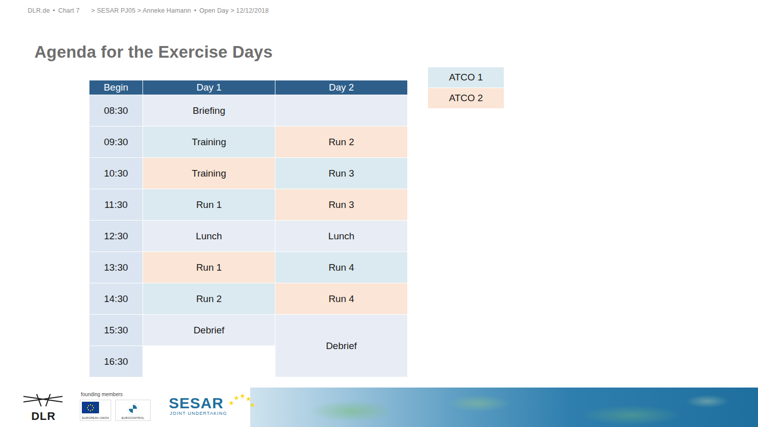DLR.de•Chart 7 > SESAR PJ05 > Anneke Hamann•Open Day > 12/12/2018
Agenda for the Exercise Days
| Begin | Day 1 | Day 2 |
| --- | --- | --- |
| 08:30 | Briefing | |
| 09:30 | Training | Run 2 |
| 10:30 | Training | Run 3 |
| 11:30 | Run 1 | Run 3 |
| 12:30 | Lunch | Lunch |
| 13:30 | Run 1 | Run 4 |
| 14:30 | Run 2 | Run 4 |
| 15:30 | Debrief | Debrief |
| 16:30 | |
| ATCO 1 |
| ATCO 2 |
DLR
founding members
EUROPEAN UNION
EUROCONTROL
SESAR
JOINT UNDERTAKING
★ ★ ★ ★ ★